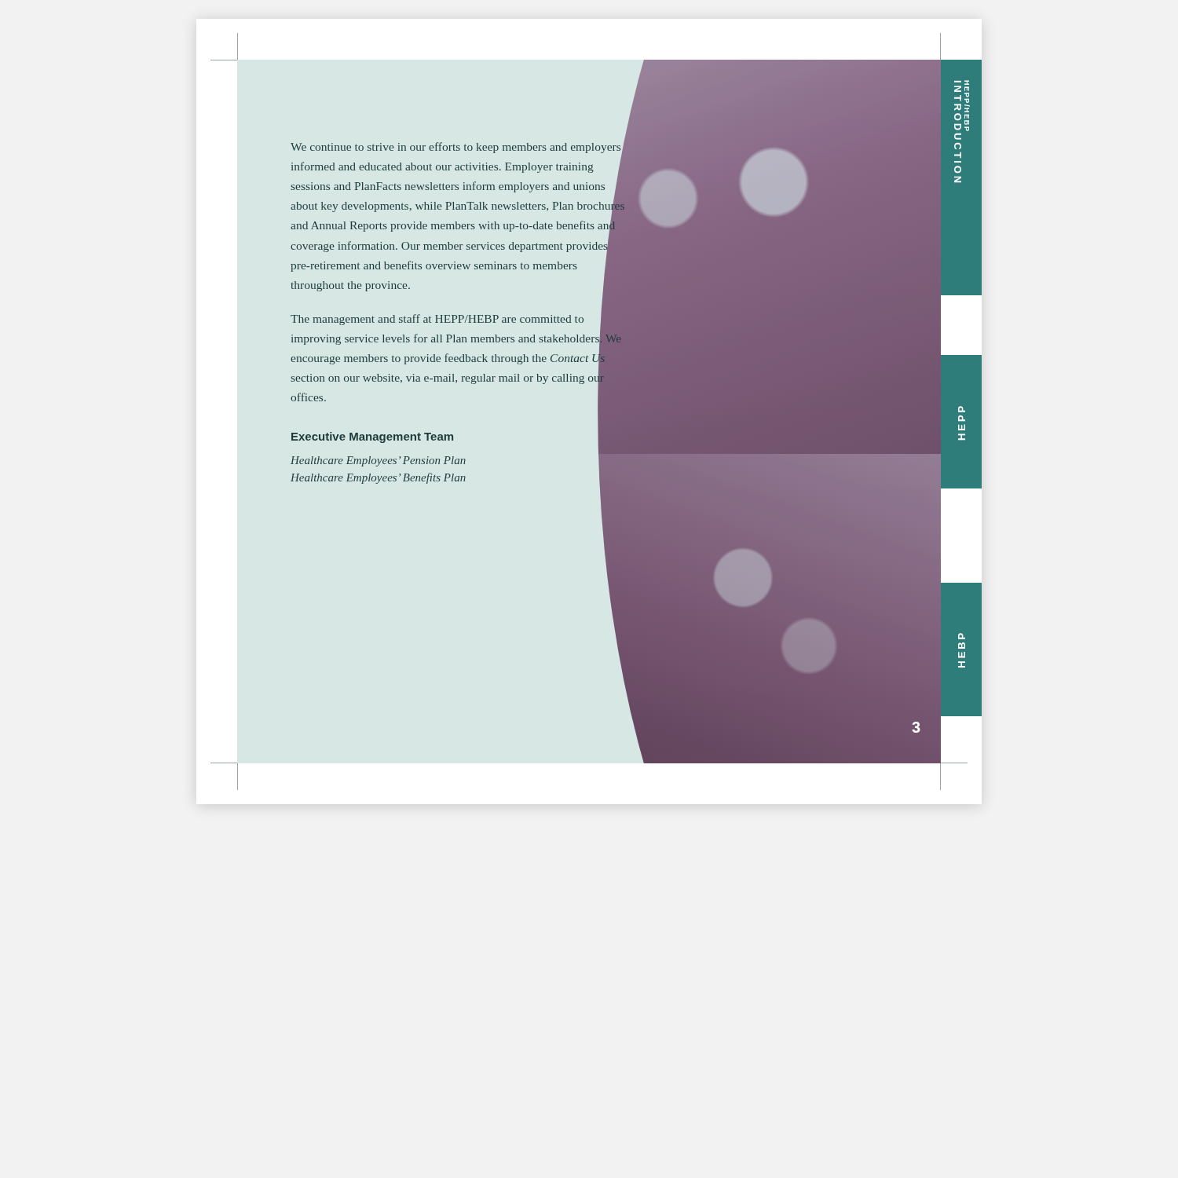INTRODUCTION HEPP/HEBP
HEPP
HEBP
We continue to strive in our efforts to keep members and employers informed and educated about our activities. Employer training sessions and PlanFacts newsletters inform employers and unions about key developments, while PlanTalk newsletters, Plan brochures and Annual Reports provide members with up-to-date benefits and coverage information. Our member services department provides pre-retirement and benefits overview seminars to members throughout the province.
The management and staff at HEPP/HEBP are committed to improving service levels for all Plan members and stakeholders. We encourage members to provide feedback through the Contact Us section on our website, via e-mail, regular mail or by calling our offices.
Executive Management Team
Healthcare Employees’ Pension Plan
Healthcare Employees’ Benefits Plan
3